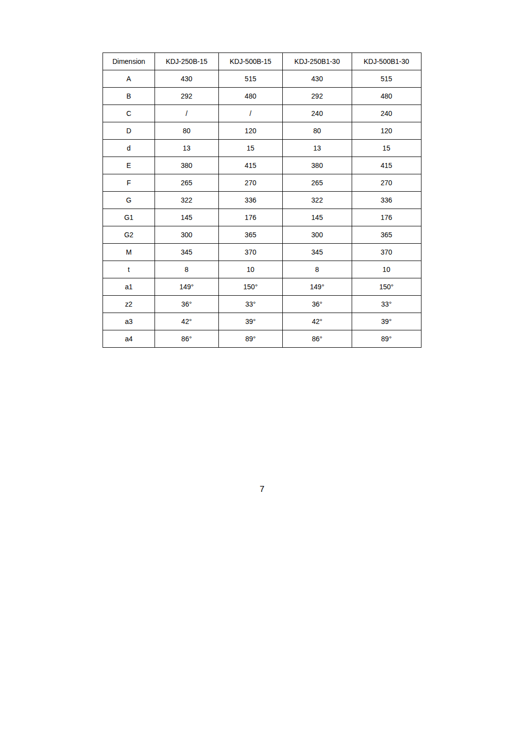| Dimension | KDJ-250B-15 | KDJ-500B-15 | KDJ-250B1-30 | KDJ-500B1-30 |
| --- | --- | --- | --- | --- |
| A | 430 | 515 | 430 | 515 |
| B | 292 | 480 | 292 | 480 |
| C | / | / | 240 | 240 |
| D | 80 | 120 | 80 | 120 |
| d | 13 | 15 | 13 | 15 |
| E | 380 | 415 | 380 | 415 |
| F | 265 | 270 | 265 | 270 |
| G | 322 | 336 | 322 | 336 |
| G1 | 145 | 176 | 145 | 176 |
| G2 | 300 | 365 | 300 | 365 |
| M | 345 | 370 | 345 | 370 |
| t | 8 | 10 | 8 | 10 |
| a1 | 149° | 150° | 149° | 150° |
| z2 | 36° | 33° | 36° | 33° |
| a3 | 42° | 39° | 42° | 39° |
| a4 | 86° | 89° | 86° | 89° |
7